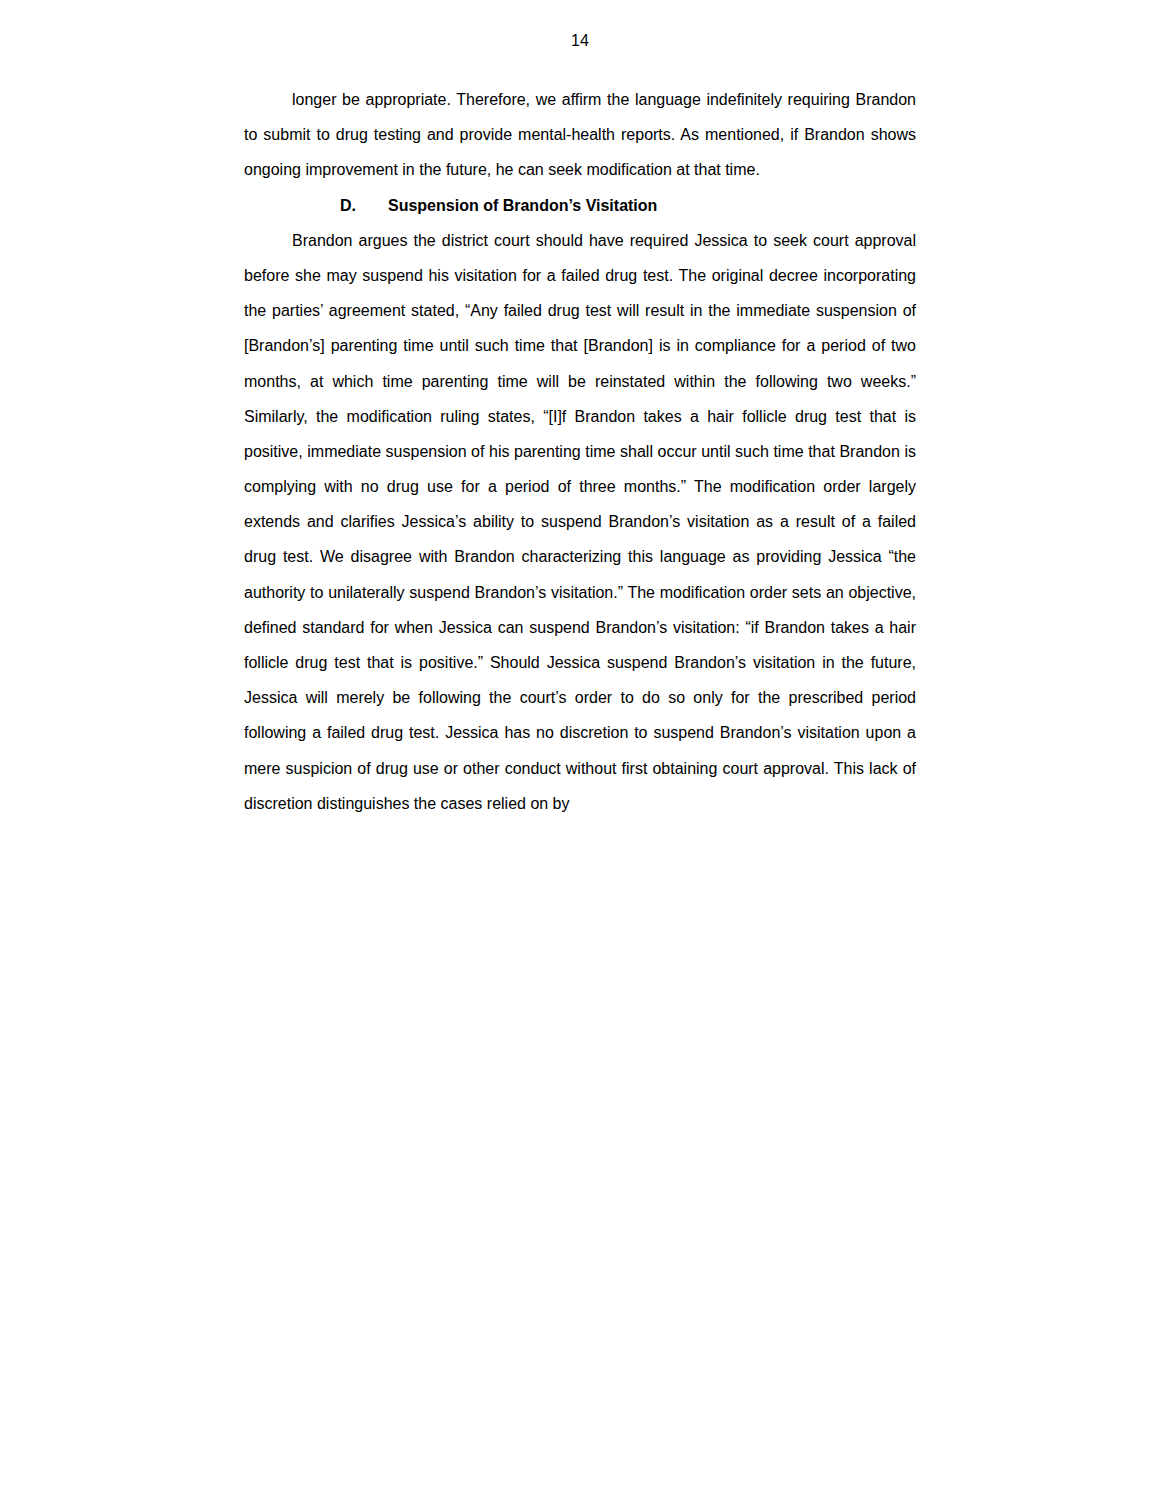14
longer be appropriate. Therefore, we affirm the language indefinitely requiring Brandon to submit to drug testing and provide mental-health reports. As mentioned, if Brandon shows ongoing improvement in the future, he can seek modification at that time.
D. Suspension of Brandon’s Visitation
Brandon argues the district court should have required Jessica to seek court approval before she may suspend his visitation for a failed drug test. The original decree incorporating the parties’ agreement stated, “Any failed drug test will result in the immediate suspension of [Brandon’s] parenting time until such time that [Brandon] is in compliance for a period of two months, at which time parenting time will be reinstated within the following two weeks.” Similarly, the modification ruling states, “[I]f Brandon takes a hair follicle drug test that is positive, immediate suspension of his parenting time shall occur until such time that Brandon is complying with no drug use for a period of three months.” The modification order largely extends and clarifies Jessica’s ability to suspend Brandon’s visitation as a result of a failed drug test. We disagree with Brandon characterizing this language as providing Jessica “the authority to unilaterally suspend Brandon’s visitation.” The modification order sets an objective, defined standard for when Jessica can suspend Brandon’s visitation: “if Brandon takes a hair follicle drug test that is positive.” Should Jessica suspend Brandon’s visitation in the future, Jessica will merely be following the court’s order to do so only for the prescribed period following a failed drug test. Jessica has no discretion to suspend Brandon’s visitation upon a mere suspicion of drug use or other conduct without first obtaining court approval. This lack of discretion distinguishes the cases relied on by